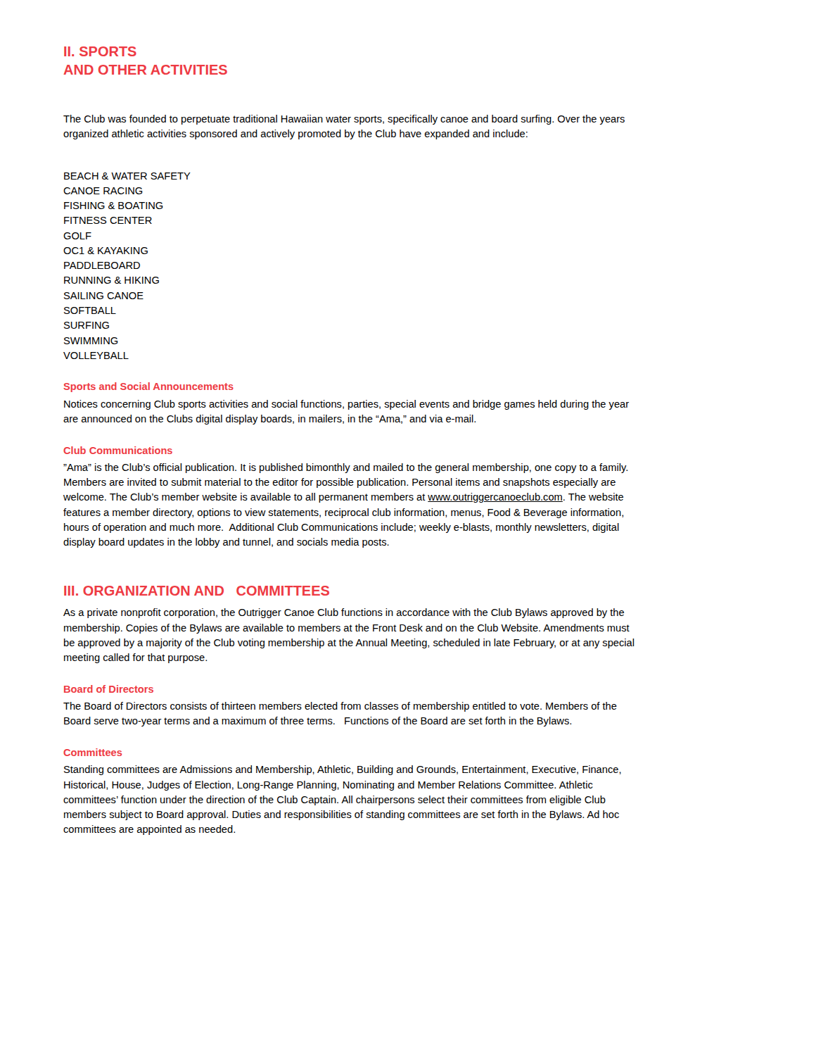II. SPORTS
AND OTHER ACTIVITIES
The Club was founded to perpetuate traditional Hawaiian water sports, specifically canoe and board surfing. Over the years organized athletic activities sponsored and actively promoted by the Club have expanded and include:
BEACH & WATER SAFETY
CANOE RACING
FISHING & BOATING
FITNESS CENTER
GOLF
OC1 & KAYAKING
PADDLEBOARD
RUNNING & HIKING
SAILING CANOE
SOFTBALL
SURFING
SWIMMING
VOLLEYBALL
Sports and Social Announcements
Notices concerning Club sports activities and social functions, parties, special events and bridge games held during the year are announced on the Clubs digital display boards, in mailers, in the “Ama,” and via e-mail.
Club Communications
”Ama” is the Club’s official publication. It is published bimonthly and mailed to the general membership, one copy to a family. Members are invited to submit material to the editor for possible publication. Personal items and snapshots especially are welcome. The Club’s member website is available to all permanent members at www.outriggercanoeclub.com. The website features a member directory, options to view statements, reciprocal club information, menus, Food & Beverage information, hours of operation and much more. Additional Club Communications include; weekly e-blasts, monthly newsletters, digital display board updates in the lobby and tunnel, and socials media posts.
III. ORGANIZATION AND COMMITTEES
As a private nonprofit corporation, the Outrigger Canoe Club functions in accordance with the Club Bylaws approved by the membership. Copies of the Bylaws are available to members at the Front Desk and on the Club Website. Amendments must be approved by a majority of the Club voting membership at the Annual Meeting, scheduled in late February, or at any special meeting called for that purpose.
Board of Directors
The Board of Directors consists of thirteen members elected from classes of membership entitled to vote. Members of the Board serve two-year terms and a maximum of three terms. Functions of the Board are set forth in the Bylaws.
Committees
Standing committees are Admissions and Membership, Athletic, Building and Grounds, Entertainment, Executive, Finance, Historical, House, Judges of Election, Long-Range Planning, Nominating and Member Relations Committee. Athletic committees’ function under the direction of the Club Captain. All chairpersons select their committees from eligible Club members subject to Board approval. Duties and responsibilities of standing committees are set forth in the Bylaws. Ad hoc committees are appointed as needed.